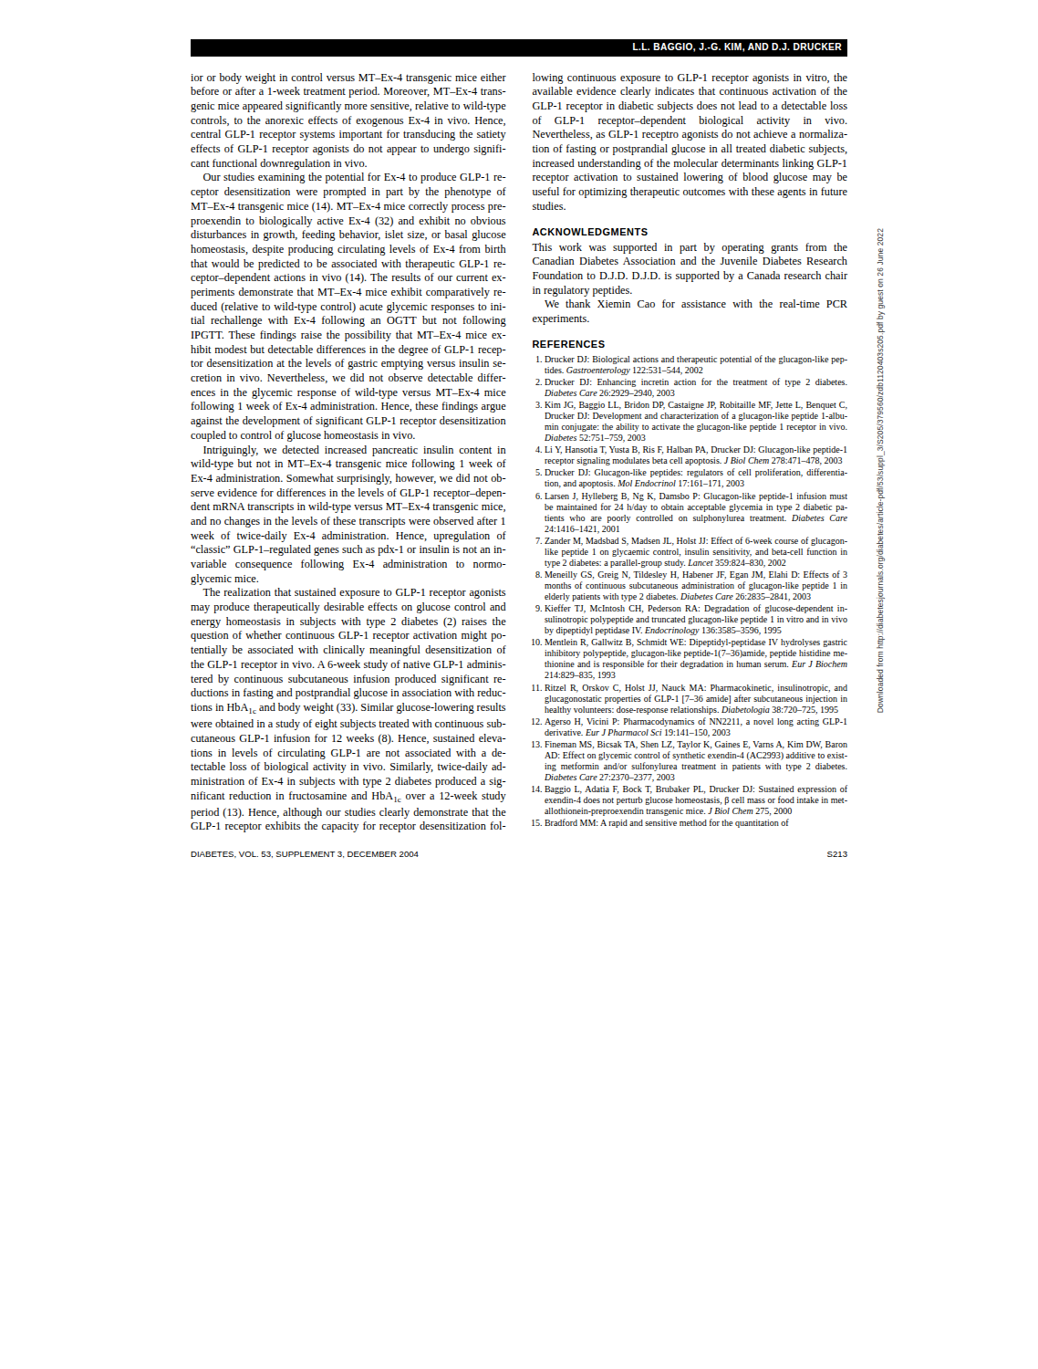L.L. BAGGIO, J.-G. KIM, AND D.J. DRUCKER
Downloaded from http://diabetesjournals.org/diabetes/article-pdf/53/suppl_3/S205/379560/zdb1120403s205.pdf by guest on 26 June 2022
ior or body weight in control versus MT–Ex-4 transgenic mice either before or after a 1-week treatment period. Moreover, MT–Ex-4 transgenic mice appeared significantly more sensitive, relative to wild-type controls, to the anorexic effects of exogenous Ex-4 in vivo. Hence, central GLP-1 receptor systems important for transducing the satiety effects of GLP-1 receptor agonists do not appear to undergo significant functional downregulation in vivo.
Our studies examining the potential for Ex-4 to produce GLP-1 receptor desensitization were prompted in part by the phenotype of MT–Ex-4 transgenic mice (14). MT–Ex-4 mice correctly process preproexendin to biologically active Ex-4 (32) and exhibit no obvious disturbances in growth, feeding behavior, islet size, or basal glucose homeostasis, despite producing circulating levels of Ex-4 from birth that would be predicted to be associated with therapeutic GLP-1 receptor–dependent actions in vivo (14). The results of our current experiments demonstrate that MT–Ex-4 mice exhibit comparatively reduced (relative to wild-type control) acute glycemic responses to initial rechallenge with Ex-4 following an OGTT but not following IPGTT. These findings raise the possibility that MT–Ex-4 mice exhibit modest but detectable differences in the degree of GLP-1 receptor desensitization at the levels of gastric emptying versus insulin secretion in vivo. Nevertheless, we did not observe detectable differences in the glycemic response of wild-type versus MT–Ex-4 mice following 1 week of Ex-4 administration. Hence, these findings argue against the development of significant GLP-1 receptor desensitization coupled to control of glucose homeostasis in vivo.
Intriguingly, we detected increased pancreatic insulin content in wild-type but not in MT–Ex-4 transgenic mice following 1 week of Ex-4 administration. Somewhat surprisingly, however, we did not observe evidence for differences in the levels of GLP-1 receptor–dependent mRNA transcripts in wild-type versus MT–Ex-4 transgenic mice, and no changes in the levels of these transcripts were observed after 1 week of twice-daily Ex-4 administration. Hence, upregulation of “classic” GLP-1–regulated genes such as pdx-1 or insulin is not an invariable consequence following Ex-4 administration to normoglycemic mice.
The realization that sustained exposure to GLP-1 receptor agonists may produce therapeutically desirable effects on glucose control and energy homeostasis in subjects with type 2 diabetes (2) raises the question of whether continuous GLP-1 receptor activation might potentially be associated with clinically meaningful desensitization of the GLP-1 receptor in vivo. A 6-week study of native GLP-1 administered by continuous subcutaneous infusion produced significant reductions in fasting and postprandial glucose in association with reductions in HbA1c and body weight (33). Similar glucose-lowering results were obtained in a study of eight subjects treated with continuous subcutaneous GLP-1 infusion for 12 weeks (8). Hence, sustained elevations in levels of circulating GLP-1 are not associated with a detectable loss of biological activity in vivo. Similarly, twice-daily administration of Ex-4 in subjects with type 2 diabetes produced a significant reduction in fructosamine and HbA1c over a 12-week study period (13). Hence, although our studies clearly demonstrate that the GLP-1 receptor exhibits the capacity for receptor desensitization following continuous exposure to GLP-1 receptor agonists in vitro, the available evidence clearly indicates that continuous activation of the GLP-1 receptor in diabetic subjects does not lead to a detectable loss of GLP-1 receptor–dependent biological activity in vivo. Nevertheless, as GLP-1 receptro agonists do not achieve a normalization of fasting or postprandial glucose in all treated diabetic subjects, increased understanding of the molecular determinants linking GLP-1 receptor activation to sustained lowering of blood glucose may be useful for optimizing therapeutic outcomes with these agents in future studies.
Acknowledgments
This work was supported in part by operating grants from the Canadian Diabetes Association and the Juvenile Diabetes Research Foundation to D.J.D. D.J.D. is supported by a Canada research chair in regulatory peptides.
We thank Xiemin Cao for assistance with the real-time PCR experiments.
References
Drucker DJ: Biological actions and therapeutic potential of the glucagon-like peptides. Gastroenterology 122:531–544, 2002
Drucker DJ: Enhancing incretin action for the treatment of type 2 diabetes. Diabetes Care 26:2929–2940, 2003
Kim JG, Baggio LL, Bridon DP, Castaigne JP, Robitaille MF, Jette L, Benquet C, Drucker DJ: Development and characterization of a glucagon-like peptide 1-albumin conjugate: the ability to activate the glucagon-like peptide 1 receptor in vivo. Diabetes 52:751–759, 2003
Li Y, Hansotia T, Yusta B, Ris F, Halban PA, Drucker DJ: Glucagon-like peptide-1 receptor signaling modulates beta cell apoptosis. J Biol Chem 278:471–478, 2003
Drucker DJ: Glucagon-like peptides: regulators of cell proliferation, differentiation, and apoptosis. Mol Endocrinol 17:161–171, 2003
Larsen J, Hylleberg B, Ng K, Damsbo P: Glucagon-like peptide-1 infusion must be maintained for 24 h/day to obtain acceptable glycemia in type 2 diabetic patients who are poorly controlled on sulphonylurea treatment. Diabetes Care 24:1416–1421, 2001
Zander M, Madsbad S, Madsen JL, Holst JJ: Effect of 6-week course of glucagon-like peptide 1 on glycaemic control, insulin sensitivity, and beta-cell function in type 2 diabetes: a parallel-group study. Lancet 359:824–830, 2002
Meneilly GS, Greig N, Tildesley H, Habener JF, Egan JM, Elahi D: Effects of 3 months of continuous subcutaneous administration of glucagon-like peptide 1 in elderly patients with type 2 diabetes. Diabetes Care 26:2835–2841, 2003
Kieffer TJ, McIntosh CH, Pederson RA: Degradation of glucose-dependent insulinotropic polypeptide and truncated glucagon-like peptide 1 in vitro and in vivo by dipeptidyl peptidase IV. Endocrinology 136:3585–3596, 1995
Mentlein R, Gallwitz B, Schmidt WE: Dipeptidyl-peptidase IV hydrolyses gastric inhibitory polypeptide, glucagon-like peptide-1(7–36)amide, peptide histidine methionine and is responsible for their degradation in human serum. Eur J Biochem 214:829–835, 1993
Ritzel R, Orskov C, Holst JJ, Nauck MA: Pharmacokinetic, insulinotropic, and glucagonostatic properties of GLP-1 [7–36 amide] after subcutaneous injection in healthy volunteers: dose-response relationships. Diabetologia 38:720–725, 1995
Agerso H, Vicini P: Pharmacodynamics of NN2211, a novel long acting GLP-1 derivative. Eur J Pharmacol Sci 19:141–150, 2003
Fineman MS, Bicsak TA, Shen LZ, Taylor K, Gaines E, Varns A, Kim DW, Baron AD: Effect on glycemic control of synthetic exendin-4 (AC2993) additive to existing metformin and/or sulfonylurea treatment in patients with type 2 diabetes. Diabetes Care 27:2370–2377, 2003
Baggio L, Adatia F, Bock T, Brubaker PL, Drucker DJ: Sustained expression of exendin-4 does not perturb glucose homeostasis, β cell mass or food intake in metallothionein-preproexendin transgenic mice. J Biol Chem 275, 2000
Bradford MM: A rapid and sensitive method for the quantitation of
DIABETES, VOL. 53, SUPPLEMENT 3, DECEMBER 2004 S213